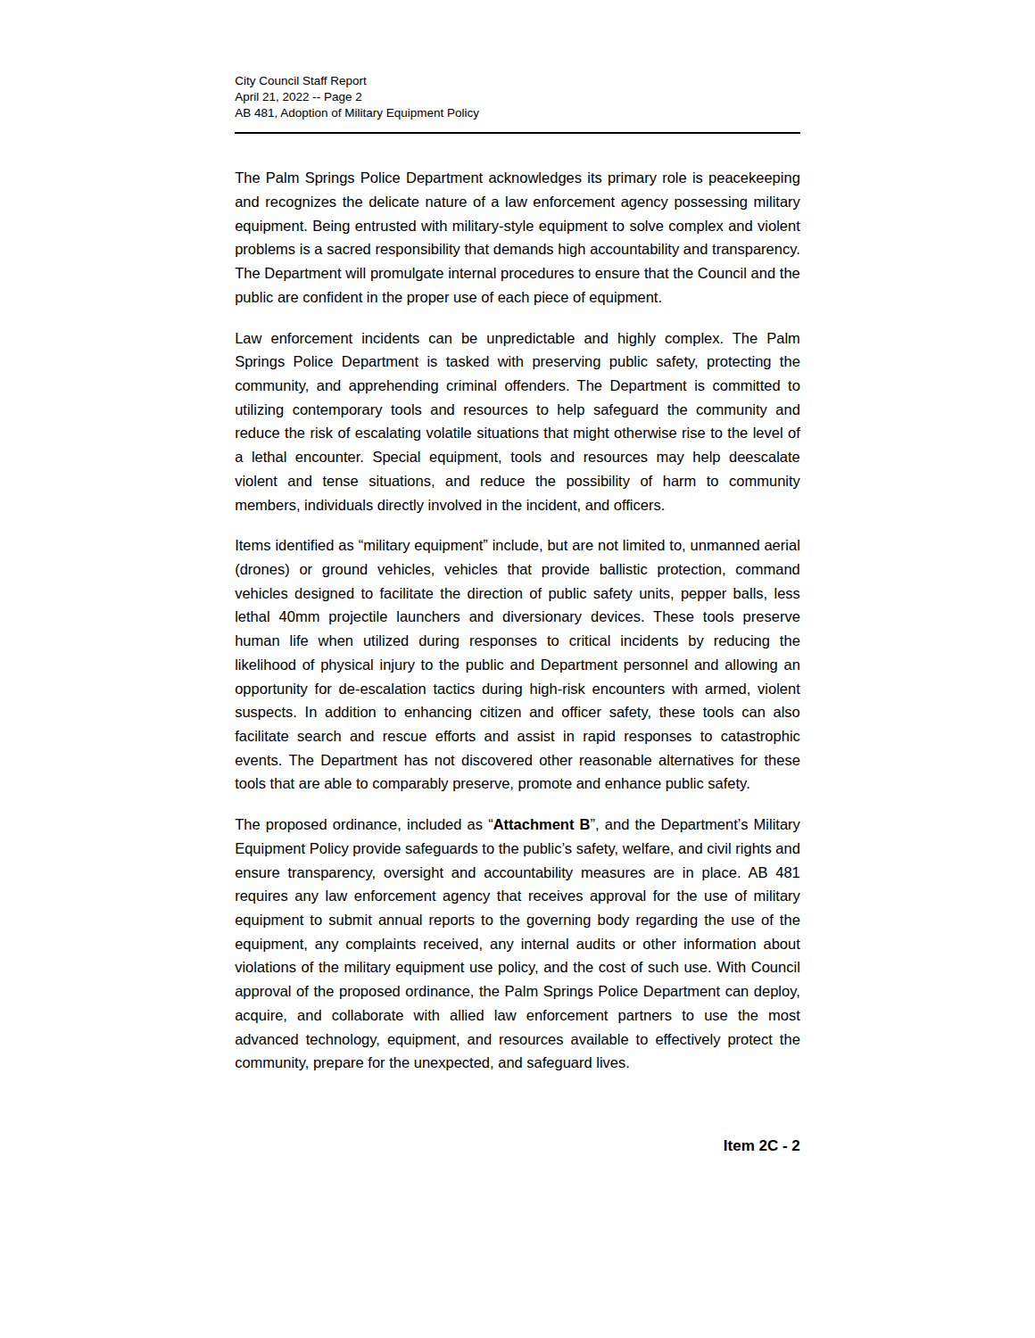City Council Staff Report
April 21, 2022 -- Page 2
AB 481, Adoption of Military Equipment Policy
The Palm Springs Police Department acknowledges its primary role is peacekeeping and recognizes the delicate nature of a law enforcement agency possessing military equipment. Being entrusted with military-style equipment to solve complex and violent problems is a sacred responsibility that demands high accountability and transparency. The Department will promulgate internal procedures to ensure that the Council and the public are confident in the proper use of each piece of equipment.
Law enforcement incidents can be unpredictable and highly complex. The Palm Springs Police Department is tasked with preserving public safety, protecting the community, and apprehending criminal offenders. The Department is committed to utilizing contemporary tools and resources to help safeguard the community and reduce the risk of escalating volatile situations that might otherwise rise to the level of a lethal encounter. Special equipment, tools and resources may help deescalate violent and tense situations, and reduce the possibility of harm to community members, individuals directly involved in the incident, and officers.
Items identified as “military equipment” include, but are not limited to, unmanned aerial (drones) or ground vehicles, vehicles that provide ballistic protection, command vehicles designed to facilitate the direction of public safety units, pepper balls, less lethal 40mm projectile launchers and diversionary devices. These tools preserve human life when utilized during responses to critical incidents by reducing the likelihood of physical injury to the public and Department personnel and allowing an opportunity for de-escalation tactics during high-risk encounters with armed, violent suspects. In addition to enhancing citizen and officer safety, these tools can also facilitate search and rescue efforts and assist in rapid responses to catastrophic events. The Department has not discovered other reasonable alternatives for these tools that are able to comparably preserve, promote and enhance public safety.
The proposed ordinance, included as “Attachment B”, and the Department’s Military Equipment Policy provide safeguards to the public’s safety, welfare, and civil rights and ensure transparency, oversight and accountability measures are in place. AB 481 requires any law enforcement agency that receives approval for the use of military equipment to submit annual reports to the governing body regarding the use of the equipment, any complaints received, any internal audits or other information about violations of the military equipment use policy, and the cost of such use. With Council approval of the proposed ordinance, the Palm Springs Police Department can deploy, acquire, and collaborate with allied law enforcement partners to use the most advanced technology, equipment, and resources available to effectively protect the community, prepare for the unexpected, and safeguard lives.
Item 2C - 2